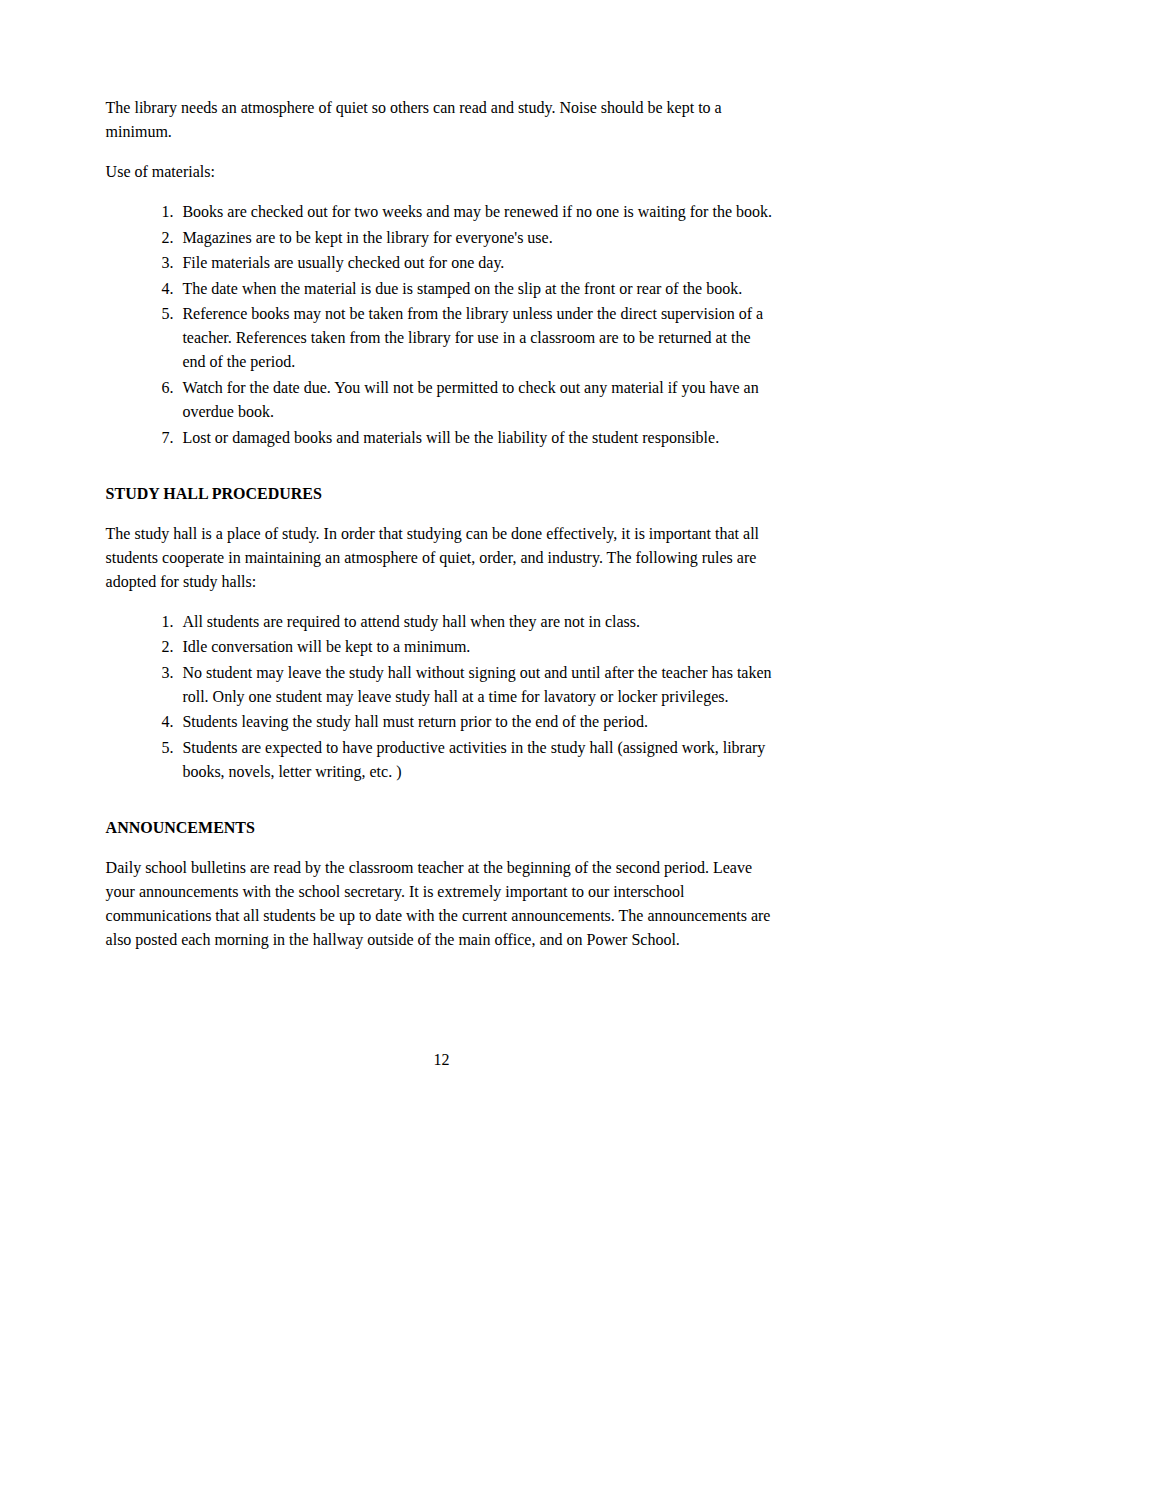The library needs an atmosphere of quiet so others can read and study. Noise should be kept to a minimum.
Use of materials:
Books are checked out for two weeks and may be renewed if no one is waiting for the book.
Magazines are to be kept in the library for everyone's use.
File materials are usually checked out for one day.
The date when the material is due is stamped on the slip at the front or rear of the book.
Reference books may not be taken from the library unless under the direct supervision of a teacher. References taken from the library for use in a classroom are to be returned at the end of the period.
Watch for the date due. You will not be permitted to check out any material if you have an overdue book.
Lost or damaged books and materials will be the liability of the student responsible.
STUDY HALL PROCEDURES
The study hall is a place of study. In order that studying can be done effectively, it is important that all students cooperate in maintaining an atmosphere of quiet, order, and industry. The following rules are adopted for study halls:
All students are required to attend study hall when they are not in class.
Idle conversation will be kept to a minimum.
No student may leave the study hall without signing out and until after the teacher has taken roll. Only one student may leave study hall at a time for lavatory or locker privileges.
Students leaving the study hall must return prior to the end of the period.
Students are expected to have productive activities in the study hall (assigned work, library books, novels, letter writing, etc. )
ANNOUNCEMENTS
Daily school bulletins are read by the classroom teacher at the beginning of the second period. Leave your announcements with the school secretary. It is extremely important to our interschool communications that all students be up to date with the current announcements. The announcements are also posted each morning in the hallway outside of the main office, and on Power School.
12